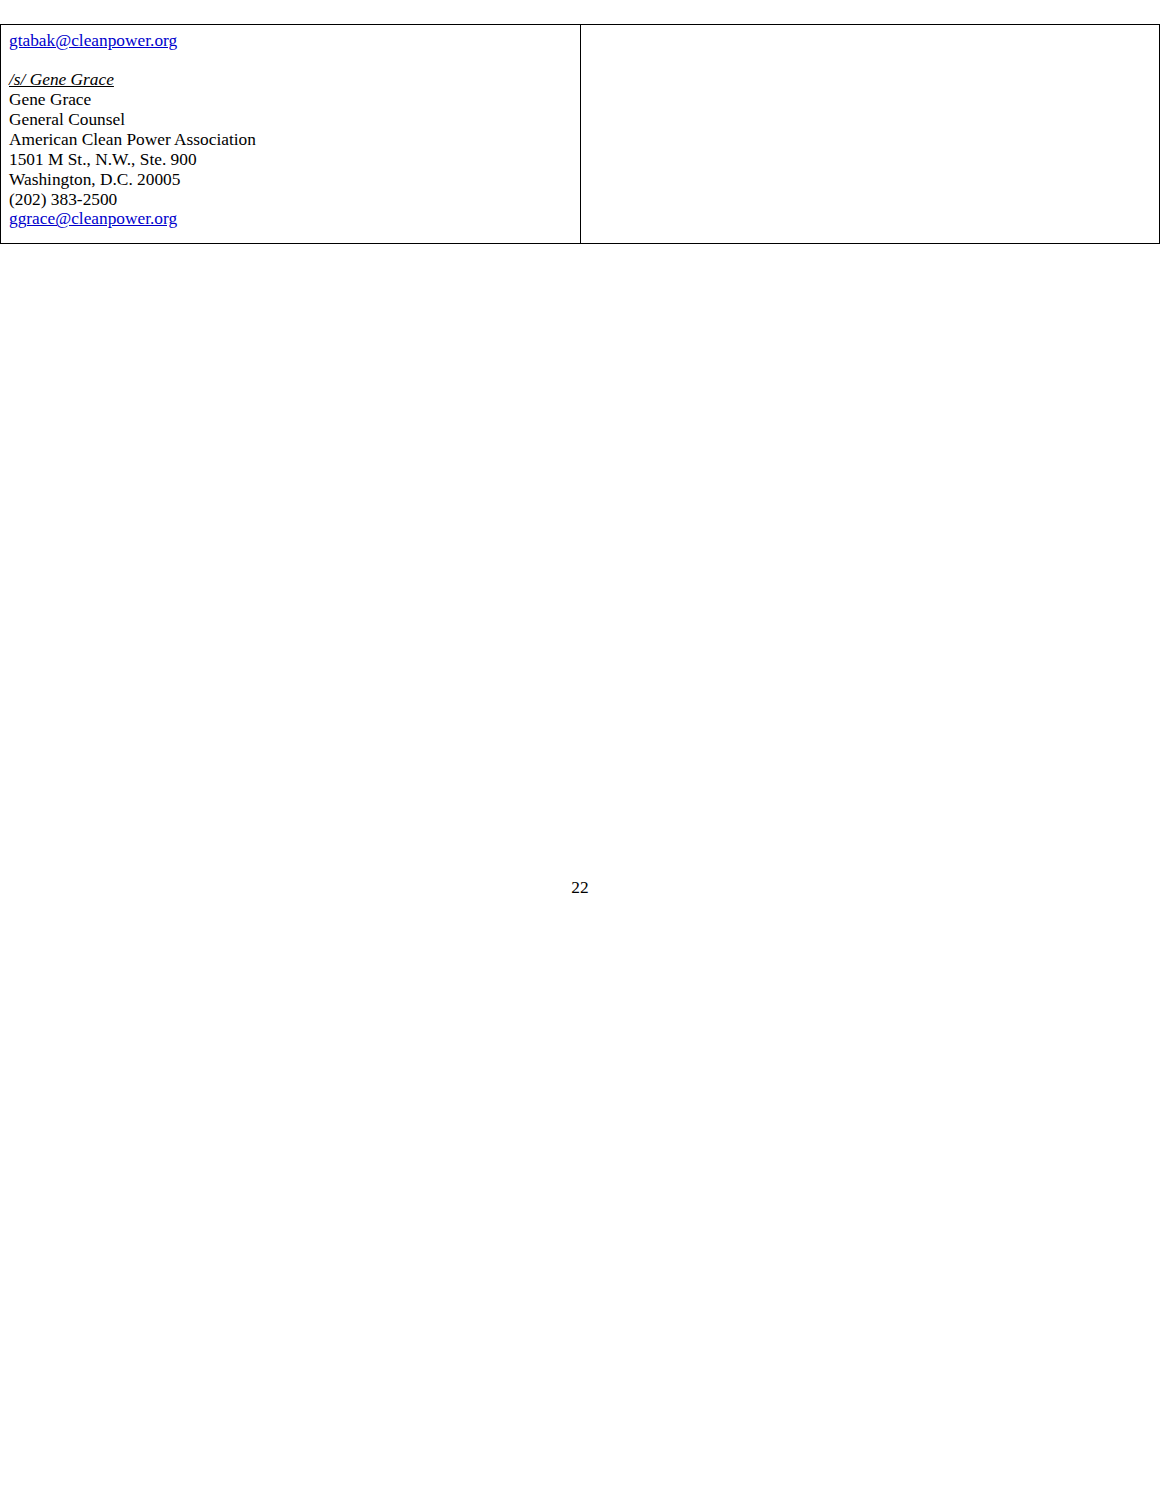| gtabak@cleanpower.org /s/ Gene Grace Gene Grace General Counsel American Clean Power Association 1501 M St., N.W., Ste. 900 Washington, D.C. 20005 (202) 383-2500 ggrace@cleanpower.org | |
22